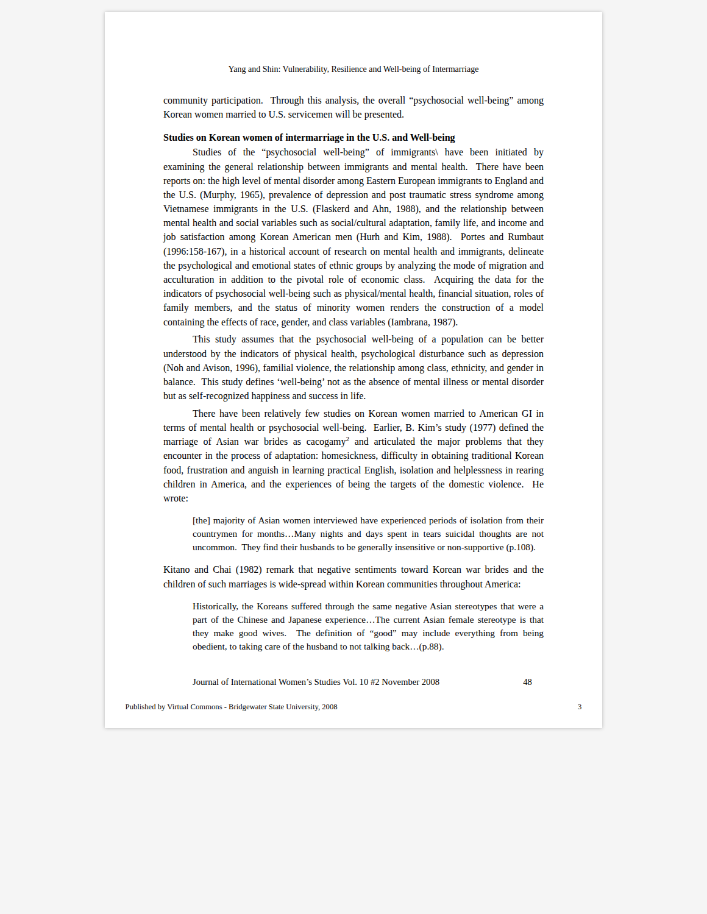Yang and Shin: Vulnerability, Resilience and Well-being of Intermarriage
community participation. Through this analysis, the overall “psychosocial well-being” among Korean women married to U.S. servicemen will be presented.
Studies on Korean women of intermarriage in the U.S. and Well-being
Studies of the “psychosocial well-being” of immigrants\ have been initiated by examining the general relationship between immigrants and mental health. There have been reports on: the high level of mental disorder among Eastern European immigrants to England and the U.S. (Murphy, 1965), prevalence of depression and post traumatic stress syndrome among Vietnamese immigrants in the U.S. (Flaskerd and Ahn, 1988), and the relationship between mental health and social variables such as social/cultural adaptation, family life, and income and job satisfaction among Korean American men (Hurh and Kim, 1988). Portes and Rumbaut (1996:158-167), in a historical account of research on mental health and immigrants, delineate the psychological and emotional states of ethnic groups by analyzing the mode of migration and acculturation in addition to the pivotal role of economic class. Acquiring the data for the indicators of psychosocial well-being such as physical/mental health, financial situation, roles of family members, and the status of minority women renders the construction of a model containing the effects of race, gender, and class variables (Iambrana, 1987).
This study assumes that the psychosocial well-being of a population can be better understood by the indicators of physical health, psychological disturbance such as depression (Noh and Avison, 1996), familial violence, the relationship among class, ethnicity, and gender in balance. This study defines ‘well-being’ not as the absence of mental illness or mental disorder but as self-recognized happiness and success in life.
There have been relatively few studies on Korean women married to American GI in terms of mental health or psychosocial well-being. Earlier, B. Kim’s study (1977) defined the marriage of Asian war brides as cacogamy2 and articulated the major problems that they encounter in the process of adaptation: homesickness, difficulty in obtaining traditional Korean food, frustration and anguish in learning practical English, isolation and helplessness in rearing children in America, and the experiences of being the targets of the domestic violence. He wrote:
[the] majority of Asian women interviewed have experienced periods of isolation from their countrymen for months…Many nights and days spent in tears suicidal thoughts are not uncommon. They find their husbands to be generally insensitive or non-supportive (p.108).
Kitano and Chai (1982) remark that negative sentiments toward Korean war brides and the children of such marriages is wide-spread within Korean communities throughout America:
Historically, the Koreans suffered through the same negative Asian stereotypes that were a part of the Chinese and Japanese experience…The current Asian female stereotype is that they make good wives. The definition of “good” may include everything from being obedient, to taking care of the husband to not talking back…(p.88).
Journal of International Women’s Studies Vol. 10 #2 November 2008 48
Published by Virtual Commons - Bridgewater State University, 2008 3